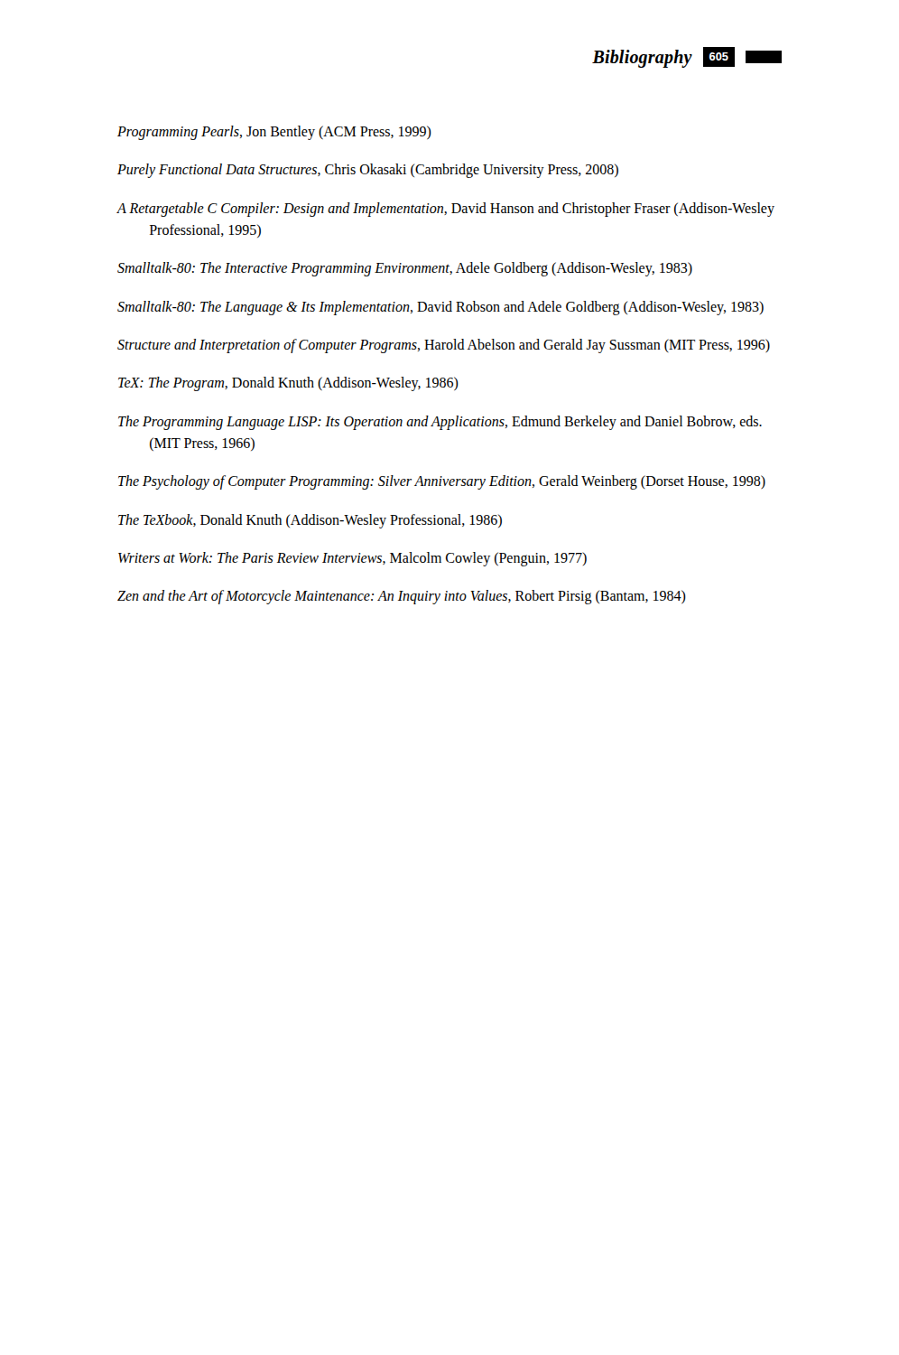Bibliography
605
Programming Pearls, Jon Bentley (ACM Press, 1999)
Purely Functional Data Structures, Chris Okasaki (Cambridge University Press, 2008)
A Retargetable C Compiler: Design and Implementation, David Hanson and Christopher Fraser (Addison-Wesley Professional, 1995)
Smalltalk-80: The Interactive Programming Environment, Adele Goldberg (Addison-Wesley, 1983)
Smalltalk-80: The Language & Its Implementation, David Robson and Adele Goldberg (Addison-Wesley, 1983)
Structure and Interpretation of Computer Programs, Harold Abelson and Gerald Jay Sussman (MIT Press, 1996)
TeX: The Program, Donald Knuth (Addison-Wesley, 1986)
The Programming Language LISP: Its Operation and Applications, Edmund Berkeley and Daniel Bobrow, eds. (MIT Press, 1966)
The Psychology of Computer Programming: Silver Anniversary Edition, Gerald Weinberg (Dorset House, 1998)
The TeXbook, Donald Knuth (Addison-Wesley Professional, 1986)
Writers at Work: The Paris Review Interviews, Malcolm Cowley (Penguin, 1977)
Zen and the Art of Motorcycle Maintenance: An Inquiry into Values, Robert Pirsig (Bantam, 1984)